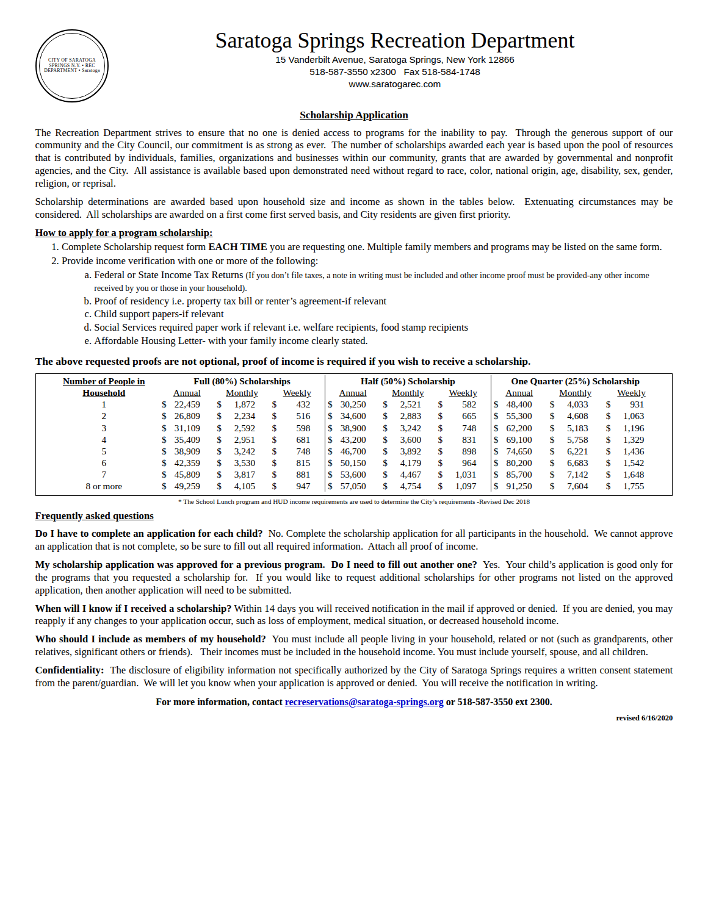CITY OF SARATOGA SPRINGS N.Y. • REC DEPARTMENT • Saratoga
Saratoga Springs Recreation Department
15 Vanderbilt Avenue, Saratoga Springs, New York 12866
518-587-3550 x2300 Fax 518-584-1748
www.saratogarec.com
Scholarship Application
The Recreation Department strives to ensure that no one is denied access to programs for the inability to pay. Through the generous support of our community and the City Council, our commitment is as strong as ever. The number of scholarships awarded each year is based upon the pool of resources that is contributed by individuals, families, organizations and businesses within our community, grants that are awarded by governmental and nonprofit agencies, and the City. All assistance is available based upon demonstrated need without regard to race, color, national origin, age, disability, sex, gender, religion, or reprisal.
Scholarship determinations are awarded based upon household size and income as shown in the tables below. Extenuating circumstances may be considered. All scholarships are awarded on a first come first served basis, and City residents are given first priority.
How to apply for a program scholarship:
Complete Scholarship request form EACH TIME you are requesting one. Multiple family members and programs may be listed on the same form.
Provide income verification with one or more of the following:
Federal or State Income Tax Returns (If you don’t file taxes, a note in writing must be included and other income proof must be provided-any other income received by you or those in your household).
Proof of residency i.e. property tax bill or renter’s agreement-if relevant
Child support papers-if relevant
Social Services required paper work if relevant i.e. welfare recipients, food stamp recipients
Affordable Housing Letter- with your family income clearly stated.
The above requested proofs are not optional, proof of income is required if you wish to receive a scholarship.
| Number of People in Household | Full (80%) Scholarships | Half (50%) Scholarship | One Quarter (25%) Scholarship |
| --- | --- | --- | --- |
| Annual | Monthly | Weekly | Annual | Monthly | Weekly | Annual | Monthly | Weekly |
| 1 | $ 22,459 | $ 1,872 | $ 432 | $ 30,250 | $ 2,521 | $ 582 | $ 48,400 | $ 4,033 | $ 931 |
| 2 | $ 26,809 | $ 2,234 | $ 516 | $ 34,600 | $ 2,883 | $ 665 | $ 55,300 | $ 4,608 | $ 1,063 |
| 3 | $ 31,109 | $ 2,592 | $ 598 | $ 38,900 | $ 3,242 | $ 748 | $ 62,200 | $ 5,183 | $ 1,196 |
| 4 | $ 35,409 | $ 2,951 | $ 681 | $ 43,200 | $ 3,600 | $ 831 | $ 69,100 | $ 5,758 | $ 1,329 |
| 5 | $ 38,909 | $ 3,242 | $ 748 | $ 46,700 | $ 3,892 | $ 898 | $ 74,650 | $ 6,221 | $ 1,436 |
| 6 | $ 42,359 | $ 3,530 | $ 815 | $ 50,150 | $ 4,179 | $ 964 | $ 80,200 | $ 6,683 | $ 1,542 |
| 7 | $ 45,809 | $ 3,817 | $ 881 | $ 53,600 | $ 4,467 | $ 1,031 | $ 85,700 | $ 7,142 | $ 1,648 |
| 8 or more | $ 49,259 | $ 4,105 | $ 947 | $ 57,050 | $ 4,754 | $ 1,097 | $ 91,250 | $ 7,604 | $ 1,755 |
* The School Lunch program and HUD income requirements are used to determine the City’s requirements -Revised Dec 2018
Frequently asked questions
Do I have to complete an application for each child? No. Complete the scholarship application for all participants in the household. We cannot approve an application that is not complete, so be sure to fill out all required information. Attach all proof of income.
My scholarship application was approved for a previous program. Do I need to fill out another one? Yes. Your child’s application is good only for the programs that you requested a scholarship for. If you would like to request additional scholarships for other programs not listed on the approved application, then another application will need to be submitted.
When will I know if I received a scholarship? Within 14 days you will received notification in the mail if approved or denied. If you are denied, you may reapply if any changes to your application occur, such as loss of employment, medical situation, or decreased household income.
Who should I include as members of my household? You must include all people living in your household, related or not (such as grandparents, other relatives, significant others or friends). Their incomes must be included in the household income. You must include yourself, spouse, and all children.
Confidentiality: The disclosure of eligibility information not specifically authorized by the City of Saratoga Springs requires a written consent statement from the parent/guardian. We will let you know when your application is approved or denied. You will receive the notification in writing.
For more information, contact recreservations@saratoga-springs.org or 518-587-3550 ext 2300.
revised 6/16/2020